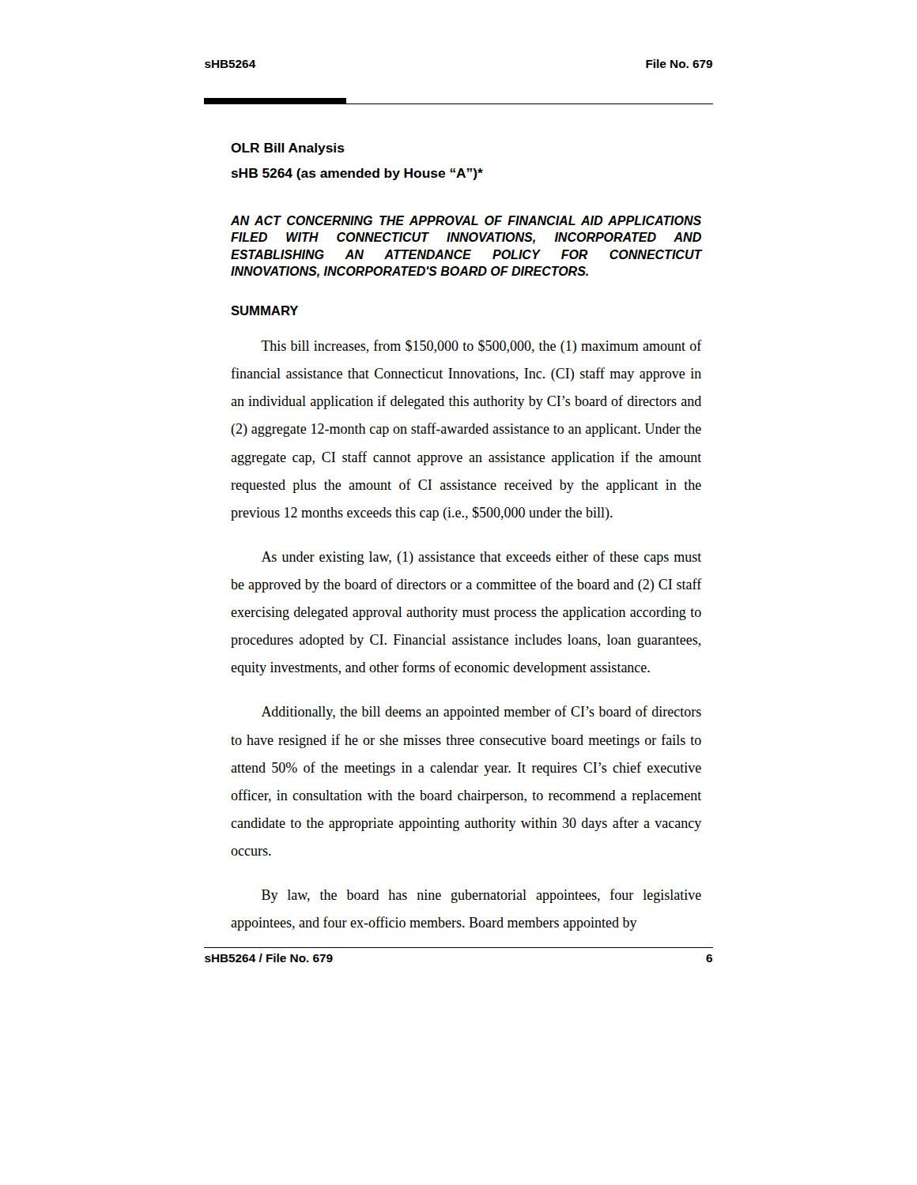sHB5264 File No. 679
OLR Bill Analysis
sHB 5264 (as amended by House “A”)*
AN ACT CONCERNING THE APPROVAL OF FINANCIAL AID APPLICATIONS FILED WITH CONNECTICUT INNOVATIONS, INCORPORATED AND ESTABLISHING AN ATTENDANCE POLICY FOR CONNECTICUT INNOVATIONS, INCORPORATED'S BOARD OF DIRECTORS.
SUMMARY
This bill increases, from $150,000 to $500,000, the (1) maximum amount of financial assistance that Connecticut Innovations, Inc. (CI) staff may approve in an individual application if delegated this authority by CI’s board of directors and (2) aggregate 12-month cap on staff-awarded assistance to an applicant. Under the aggregate cap, CI staff cannot approve an assistance application if the amount requested plus the amount of CI assistance received by the applicant in the previous 12 months exceeds this cap (i.e., $500,000 under the bill).
As under existing law, (1) assistance that exceeds either of these caps must be approved by the board of directors or a committee of the board and (2) CI staff exercising delegated approval authority must process the application according to procedures adopted by CI. Financial assistance includes loans, loan guarantees, equity investments, and other forms of economic development assistance.
Additionally, the bill deems an appointed member of CI’s board of directors to have resigned if he or she misses three consecutive board meetings or fails to attend 50% of the meetings in a calendar year. It requires CI’s chief executive officer, in consultation with the board chairperson, to recommend a replacement candidate to the appropriate appointing authority within 30 days after a vacancy occurs.
By law, the board has nine gubernatorial appointees, four legislative appointees, and four ex-officio members. Board members appointed by
sHB5264 / File No. 679 6